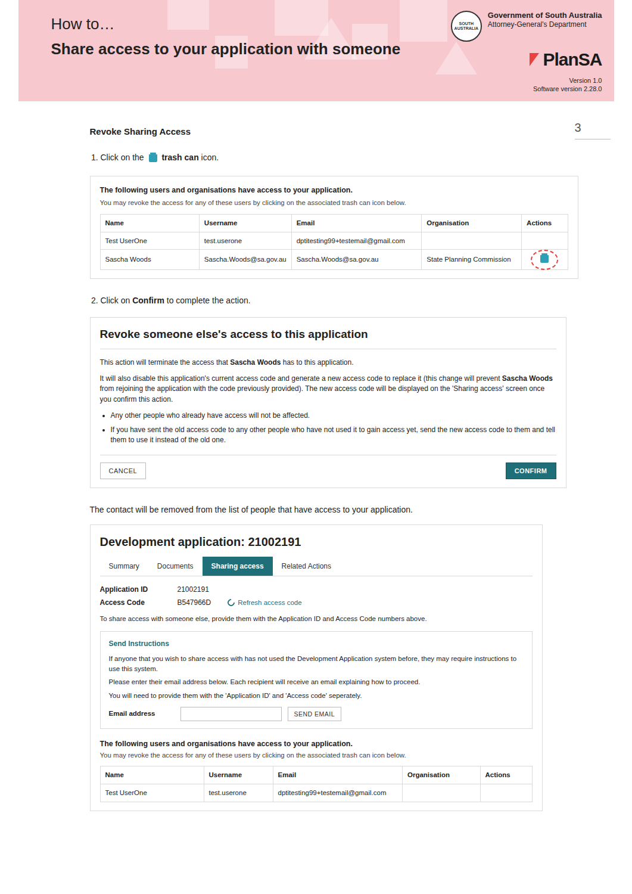How to…
Share access to your application with someone
SOUTH
AUSTRALIA
Government of South Australia
Attorney-General's Department
PlanSA
Version 1.0
Software version 2.28.0
3
Revoke Sharing Access
Click on the trash can icon.
The following users and organisations have access to your application.
You may revoke the access for any of these users by clicking on the associated trash can icon below.
| Name | Username | Email | Organisation | Actions |
| --- | --- | --- | --- | --- |
| Test UserOne | test.userone | dptitesting99+testemail@gmail.com | | |
| Sascha Woods | Sascha.Woods@sa.gov.au | Sascha.Woods@sa.gov.au | State Planning Commission | |
Click on Confirm to complete the action.
Revoke someone else's access to this application
This action will terminate the access that Sascha Woods has to this application.
It will also disable this application's current access code and generate a new access code to replace it (this change will prevent Sascha Woods from rejoining the application with the code previously provided). The new access code will be displayed on the 'Sharing access' screen once you confirm this action.
Any other people who already have access will not be affected.
If you have sent the old access code to any other people who have not used it to gain access yet, send the new access code to them and tell them to use it instead of the old one.
CANCEL CONFIRM
The contact will be removed from the list of people that have access to your application.
Development application: 21002191
Summary
Documents
Sharing access
Related Actions
Application ID 21002191
Access Code B547966D Refresh access code
To share access with someone else, provide them with the Application ID and Access Code numbers above.
Send Instructions
If anyone that you wish to share access with has not used the Development Application system before, they may require instructions to use this system.
Please enter their email address below. Each recipient will receive an email explaining how to proceed.
You will need to provide them with the 'Application ID' and 'Access code' seperately.
Email address SEND EMAIL
The following users and organisations have access to your application.
You may revoke the access for any of these users by clicking on the associated trash can icon below.
| Name | Username | Email | Organisation | Actions |
| --- | --- | --- | --- | --- |
| Test UserOne | test.userone | dptitesting99+testemail@gmail.com | | |